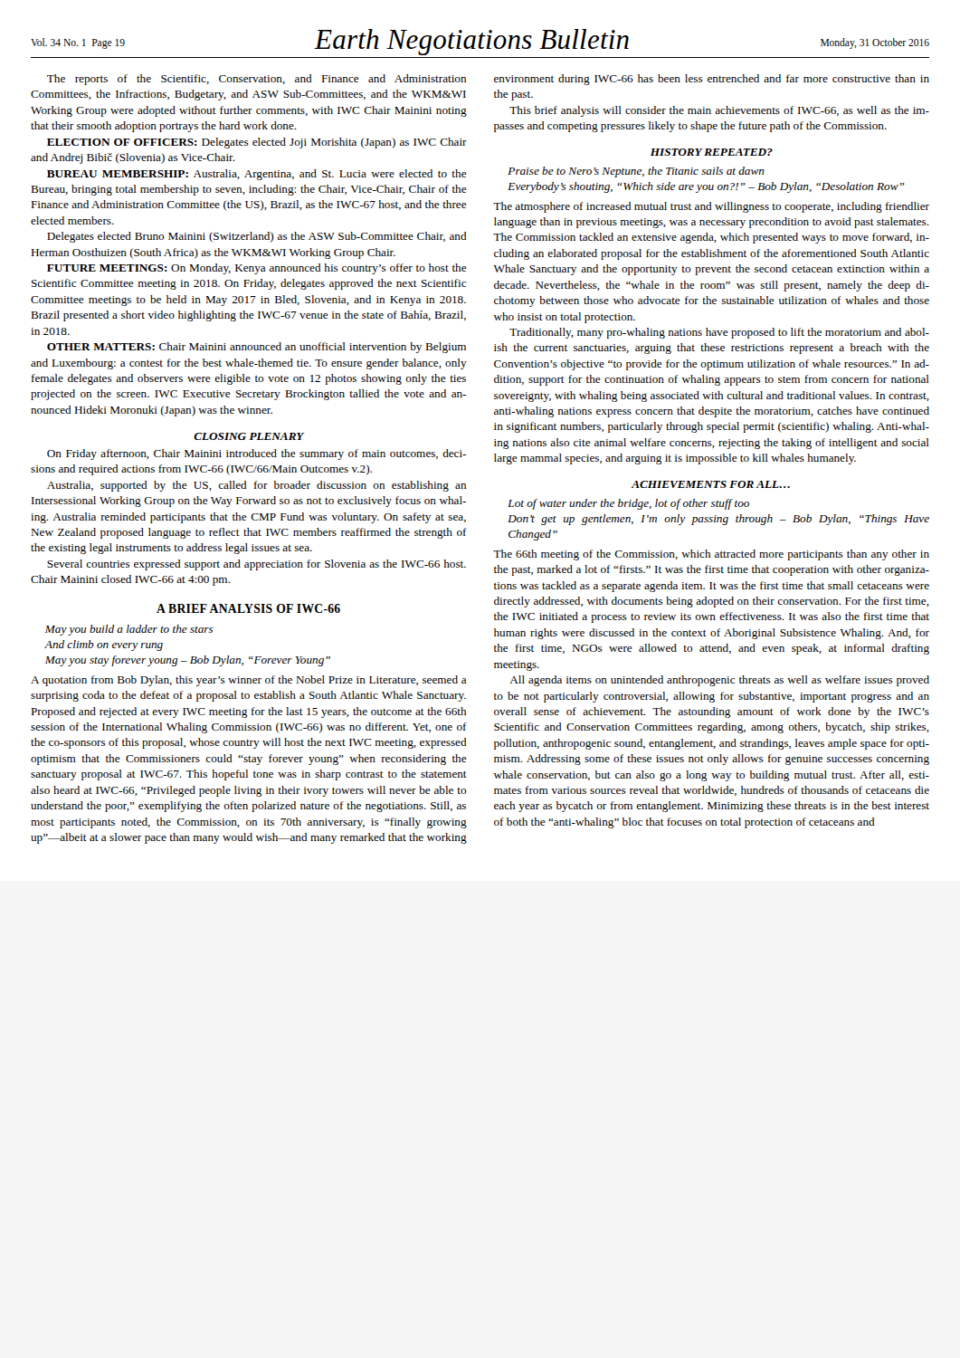Vol. 34 No. 1 Page 19
Earth Negotiations Bulletin
Monday, 31 October 2016
The reports of the Scientific, Conservation, and Finance and Administration Committees, the Infractions, Budgetary, and ASW Sub-Committees, and the WKM&WI Working Group were adopted without further comments, with IWC Chair Mainini noting that their smooth adoption portrays the hard work done.
ELECTION OF OFFICERS: Delegates elected Joji Morishita (Japan) as IWC Chair and Andrej Bibič (Slovenia) as Vice-Chair.
BUREAU MEMBERSHIP: Australia, Argentina, and St. Lucia were elected to the Bureau, bringing total membership to seven, including: the Chair, Vice-Chair, Chair of the Finance and Administration Committee (the US), Brazil, as the IWC-67 host, and the three elected members.
Delegates elected Bruno Mainini (Switzerland) as the ASW Sub-Committee Chair, and Herman Oosthuizen (South Africa) as the WKM&WI Working Group Chair.
FUTURE MEETINGS: On Monday, Kenya announced his country’s offer to host the Scientific Committee meeting in 2018. On Friday, delegates approved the next Scientific Committee meetings to be held in May 2017 in Bled, Slovenia, and in Kenya in 2018. Brazil presented a short video highlighting the IWC-67 venue in the state of Bahía, Brazil, in 2018.
OTHER MATTERS: Chair Mainini announced an unofficial intervention by Belgium and Luxembourg: a contest for the best whale-themed tie. To ensure gender balance, only female delegates and observers were eligible to vote on 12 photos showing only the ties projected on the screen. IWC Executive Secretary Brockington tallied the vote and announced Hideki Moronuki (Japan) was the winner.
Closing Plenary
On Friday afternoon, Chair Mainini introduced the summary of main outcomes, decisions and required actions from IWC-66 (IWC/66/Main Outcomes v.2).
Australia, supported by the US, called for broader discussion on establishing an Intersessional Working Group on the Way Forward so as not to exclusively focus on whaling. Australia reminded participants that the CMP Fund was voluntary. On safety at sea, New Zealand proposed language to reflect that IWC members reaffirmed the strength of the existing legal instruments to address legal issues at sea.
Several countries expressed support and appreciation for Slovenia as the IWC-66 host. Chair Mainini closed IWC-66 at 4:00 pm.
A BRIEF ANALYSIS OF IWC-66
May you build a ladder to the stars
And climb on every rung
May you stay forever young – Bob Dylan, “Forever Young”
A quotation from Bob Dylan, this year’s winner of the Nobel Prize in Literature, seemed a surprising coda to the defeat of a proposal to establish a South Atlantic Whale Sanctuary. Proposed and rejected at every IWC meeting for the last 15 years, the outcome at the 66th session of the International Whaling Commission (IWC-66) was no different. Yet, one of the co-sponsors of this proposal, whose country will host the next IWC meeting, expressed optimism that the Commissioners could “stay forever young” when reconsidering the sanctuary proposal at IWC-67. This hopeful tone was in sharp contrast to the statement also heard at IWC-66, “Privileged people living in their ivory towers will never be able to understand the poor,” exemplifying the often polarized nature of the negotiations. Still, as most participants noted, the Commission, on its 70th anniversary, is “finally growing up”—albeit at a slower pace than many would wish—and many remarked that the working environment during IWC-66 has been less entrenched and far more constructive than in the past.
This brief analysis will consider the main achievements of IWC-66, as well as the impasses and competing pressures likely to shape the future path of the Commission.
History Repeated?
Praise be to Nero’s Neptune, the Titanic sails at dawn
Everybody’s shouting, “Which side are you on?!” – Bob Dylan, “Desolation Row”
The atmosphere of increased mutual trust and willingness to cooperate, including friendlier language than in previous meetings, was a necessary precondition to avoid past stalemates. The Commission tackled an extensive agenda, which presented ways to move forward, including an elaborated proposal for the establishment of the aforementioned South Atlantic Whale Sanctuary and the opportunity to prevent the second cetacean extinction within a decade. Nevertheless, the “whale in the room” was still present, namely the deep dichotomy between those who advocate for the sustainable utilization of whales and those who insist on total protection.
Traditionally, many pro-whaling nations have proposed to lift the moratorium and abolish the current sanctuaries, arguing that these restrictions represent a breach with the Convention’s objective “to provide for the optimum utilization of whale resources.” In addition, support for the continuation of whaling appears to stem from concern for national sovereignty, with whaling being associated with cultural and traditional values. In contrast, anti-whaling nations express concern that despite the moratorium, catches have continued in significant numbers, particularly through special permit (scientific) whaling. Anti-whaling nations also cite animal welfare concerns, rejecting the taking of intelligent and social large mammal species, and arguing it is impossible to kill whales humanely.
Achievements for All…
Lot of water under the bridge, lot of other stuff too
Don’t get up gentlemen, I’m only passing through – Bob Dylan, “Things Have Changed”
The 66th meeting of the Commission, which attracted more participants than any other in the past, marked a lot of “firsts.” It was the first time that cooperation with other organizations was tackled as a separate agenda item. It was the first time that small cetaceans were directly addressed, with documents being adopted on their conservation. For the first time, the IWC initiated a process to review its own effectiveness. It was also the first time that human rights were discussed in the context of Aboriginal Subsistence Whaling. And, for the first time, NGOs were allowed to attend, and even speak, at informal drafting meetings.
All agenda items on unintended anthropogenic threats as well as welfare issues proved to be not particularly controversial, allowing for substantive, important progress and an overall sense of achievement. The astounding amount of work done by the IWC’s Scientific and Conservation Committees regarding, among others, bycatch, ship strikes, pollution, anthropogenic sound, entanglement, and strandings, leaves ample space for optimism. Addressing some of these issues not only allows for genuine successes concerning whale conservation, but can also go a long way to building mutual trust. After all, estimates from various sources reveal that worldwide, hundreds of thousands of cetaceans die each year as bycatch or from entanglement. Minimizing these threats is in the best interest of both the “anti-whaling” bloc that focuses on total protection of cetaceans and